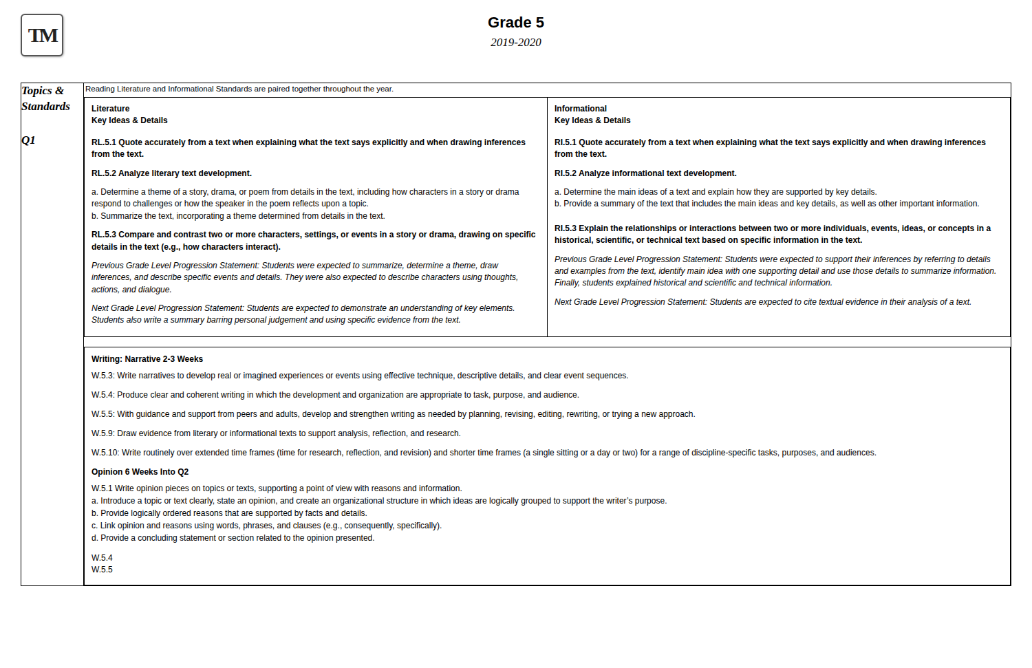TM
Grade 5
2019-2020
| Topics & Standards Q1 | Reading Literature and Informational Standards are paired together throughout the year. / Literature Key Ideas & Details RL.5.1 Quote accurately from a text when explaining what the text says explicitly and when drawing inferences from the text. RL.5.2 Analyze literary text development. a. Determine a theme of a story, drama, or poem from details in the text, including how characters in a story or drama respond to challenges or how the speaker in the poem reflects upon a topic. b. Summarize the text, incorporating a theme determined from details in the text. RL.5.3 Compare and contrast two or more characters, settings, or events in a story or drama, drawing on specific details in the text (e.g., how characters interact). Previous Grade Level Progression Statement: Students were expected to summarize, determine a theme, draw inferences, and describe specific events and details. They were also expected to describe characters using thoughts, actions, and dialogue. Next Grade Level Progression Statement: Students are expected to demonstrate an understanding of key elements. Students also write a summary barring personal judgement and using specific evidence from the text. / Informational Key Ideas & Details RI.5.1 Quote accurately from a text when explaining what the text says explicitly and when drawing inferences from the text. RI.5.2 Analyze informational text development. a. Determine the main ideas of a text and explain how they are supported by key details. b. Provide a summary of the text that includes the main ideas and key details, as well as other important information. RI.5.3 Explain the relationships or interactions between two or more individuals, events, ideas, or concepts in a historical, scientific, or technical text based on specific information in the text. Previous Grade Level Progression Statement: Students were expected to support their inferences by referring to details and examples from the text, identify main idea with one supporting detail and use those details to summarize information. Finally, students explained historical and scientific and technical information. Next Grade Level Progression Statement: Students are expected to cite textual evidence in their analysis of a text. / Writing: Narrative 2-3 Weeks W.5.3: Write narratives to develop real or imagined experiences or events using effective technique, descriptive details, and clear event sequences. W.5.4: Produce clear and coherent writing in which the development and organization are appropriate to task, purpose, and audience. W.5.5: With guidance and support from peers and adults, develop and strengthen writing as needed by planning, revising, editing, rewriting, or trying a new approach. W.5.9: Draw evidence from literary or informational texts to support analysis, reflection, and research. W.5.10: Write routinely over extended time frames (time for research, reflection, and revision) and shorter time frames (a single sitting or a day or two) for a range of discipline-specific tasks, purposes, and audiences. Opinion 6 Weeks Into Q2 W.5.1 Write opinion pieces on topics or texts, supporting a point of view with reasons and information. a. Introduce a topic or text clearly, state an opinion, and create an organizational structure in which ideas are logically grouped to support the writer’s purpose. b. Provide logically ordered reasons that are supported by facts and details. c. Link opinion and reasons using words, phrases, and clauses (e.g., consequently, specifically). d. Provide a concluding statement or section related to the opinion presented. W.5.4 W.5.5 |